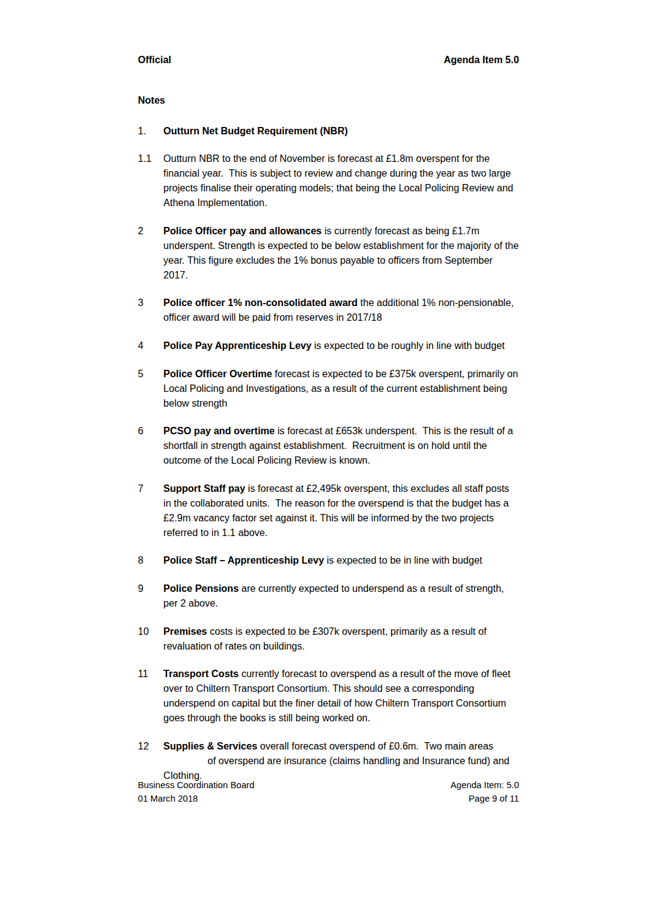Official Agenda Item 5.0
Notes
1. Outturn Net Budget Requirement (NBR)
1.1 Outturn NBR to the end of November is forecast at £1.8m overspent for the financial year. This is subject to review and change during the year as two large projects finalise their operating models; that being the Local Policing Review and Athena Implementation.
2 Police Officer pay and allowances is currently forecast as being £1.7m underspent. Strength is expected to be below establishment for the majority of the year. This figure excludes the 1% bonus payable to officers from September 2017.
3 Police officer 1% non-consolidated award the additional 1% non-pensionable, officer award will be paid from reserves in 2017/18
4 Police Pay Apprenticeship Levy is expected to be roughly in line with budget
5 Police Officer Overtime forecast is expected to be £375k overspent, primarily on Local Policing and Investigations, as a result of the current establishment being below strength
6 PCSO pay and overtime is forecast at £653k underspent. This is the result of a shortfall in strength against establishment. Recruitment is on hold until the outcome of the Local Policing Review is known.
7 Support Staff pay is forecast at £2,495k overspent, this excludes all staff posts in the collaborated units. The reason for the overspend is that the budget has a £2.9m vacancy factor set against it. This will be informed by the two projects referred to in 1.1 above.
8 Police Staff – Apprenticeship Levy is expected to be in line with budget
9 Police Pensions are currently expected to underspend as a result of strength, per 2 above.
10 Premises costs is expected to be £307k overspent, primarily as a result of revaluation of rates on buildings.
11 Transport Costs currently forecast to overspend as a result of the move of fleet over to Chiltern Transport Consortium. This should see a corresponding underspend on capital but the finer detail of how Chiltern Transport Consortium goes through the books is still being worked on.
12 Supplies & Services overall forecast overspend of £0.6m. Two main areas of overspend are insurance (claims handling and Insurance fund) and Clothing.
Business Coordination Board 01 March 2018 Agenda Item: 5.0 Page 9 of 11